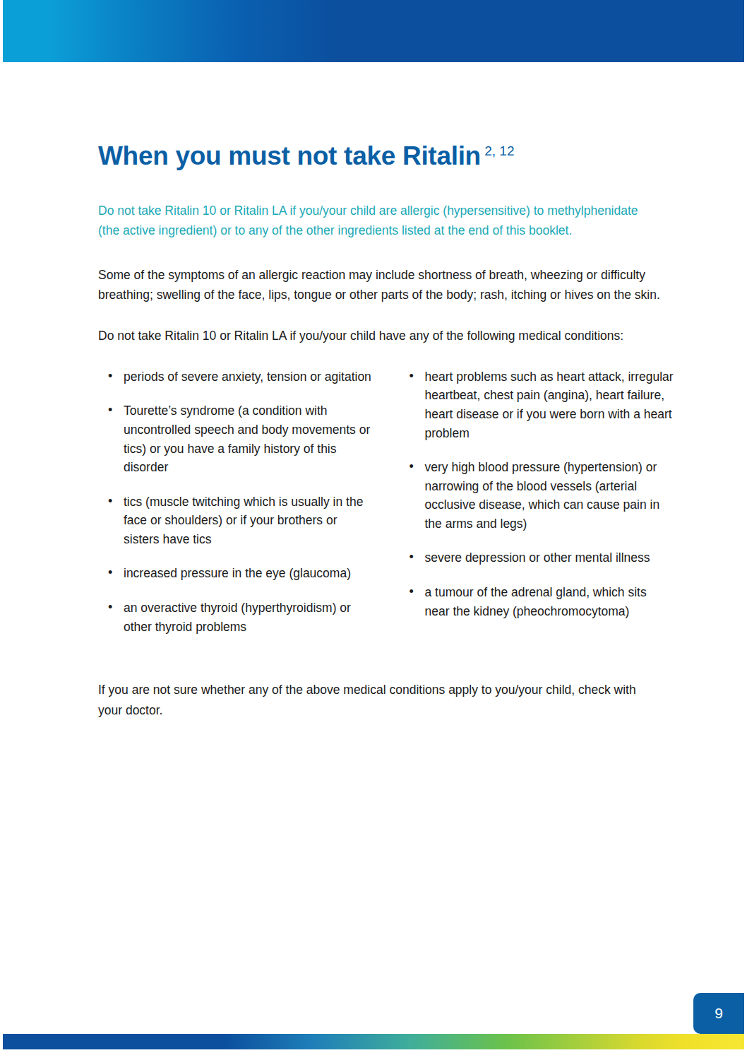When you must not take Ritalin 2, 12
Do not take Ritalin 10 or Ritalin LA if you/your child are allergic (hypersensitive) to methylphenidate (the active ingredient) or to any of the other ingredients listed at the end of this booklet.
Some of the symptoms of an allergic reaction may include shortness of breath, wheezing or difficulty breathing; swelling of the face, lips, tongue or other parts of the body; rash, itching or hives on the skin.
Do not take Ritalin 10 or Ritalin LA if you/your child have any of the following medical conditions:
periods of severe anxiety, tension or agitation
Tourette’s syndrome (a condition with uncontrolled speech and body movements or tics) or you have a family history of this disorder
tics (muscle twitching which is usually in the face or shoulders) or if your brothers or sisters have tics
increased pressure in the eye (glaucoma)
an overactive thyroid (hyperthyroidism) or other thyroid problems
heart problems such as heart attack, irregular heartbeat, chest pain (angina), heart failure, heart disease or if you were born with a heart problem
very high blood pressure (hypertension) or narrowing of the blood vessels (arterial occlusive disease, which can cause pain in the arms and legs)
severe depression or other mental illness
a tumour of the adrenal gland, which sits near the kidney (pheochromocytoma)
If you are not sure whether any of the above medical conditions apply to you/your child, check with your doctor.
9